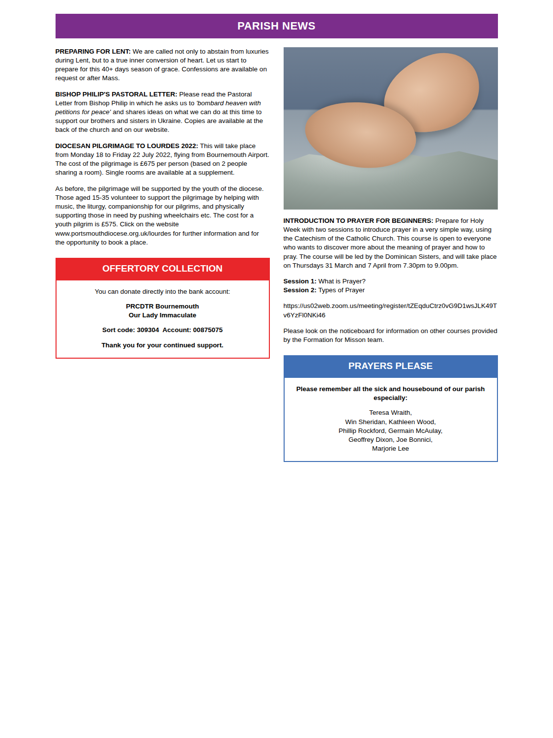PARISH NEWS
PREPARING FOR LENT: We are called not only to abstain from luxuries during Lent, but to a true inner conversion of heart. Let us start to prepare for this 40+ days season of grace. Confessions are available on request or after Mass.
BISHOP PHILIP'S PASTORAL LETTER: Please read the Pastoral Letter from Bishop Philip in which he asks us to 'bombard heaven with petitions for peace' and shares ideas on what we can do at this time to support our brothers and sisters in Ukraine. Copies are available at the back of the church and on our website.
DIOCESAN PILGRIMAGE TO LOURDES 2022: This will take place from Monday 18 to Friday 22 July 2022, flying from Bournemouth Airport. The cost of the pilgrimage is £675 per person (based on 2 people sharing a room). Single rooms are available at a supplement.
As before, the pilgrimage will be supported by the youth of the diocese. Those aged 15-35 volunteer to support the pilgrimage by helping with music, the liturgy, companionship for our pilgrims, and physically supporting those in need by pushing wheelchairs etc. The cost for a youth pilgrim is £575. Click on the website www.portsmouthdiocese.org.uk/lourdes for further information and for the opportunity to book a place.
OFFERTORY COLLECTION
You can donate directly into the bank account:
PRCDTR Bournemouth
Our Lady Immaculate
Sort code: 309304 Account: 00875075
Thank you for your continued support.
INTRODUCTION TO PRAYER FOR BEGINNERS: Prepare for Holy Week with two sessions to introduce prayer in a very simple way, using the Catechism of the Catholic Church. This course is open to everyone who wants to discover more about the meaning of prayer and how to pray. The course will be led by the Dominican Sisters, and will take place on Thursdays 31 March and 7 April from 7.30pm to 9.00pm.
Session 1: What is Prayer?
Session 2: Types of Prayer
https://us02web.zoom.us/meeting/register/tZEqduCtrz0vG9D1wsJLK49Tv6YzFl0NKi46
Please look on the noticeboard for information on other courses provided by the Formation for Misson team.
PRAYERS PLEASE
Please remember all the sick and housebound of our parish especially:
Teresa Wraith,
Win Sheridan, Kathleen Wood,
Phillip Rockford, Germain McAulay,
Geoffrey Dixon, Joe Bonnici,
Marjorie Lee